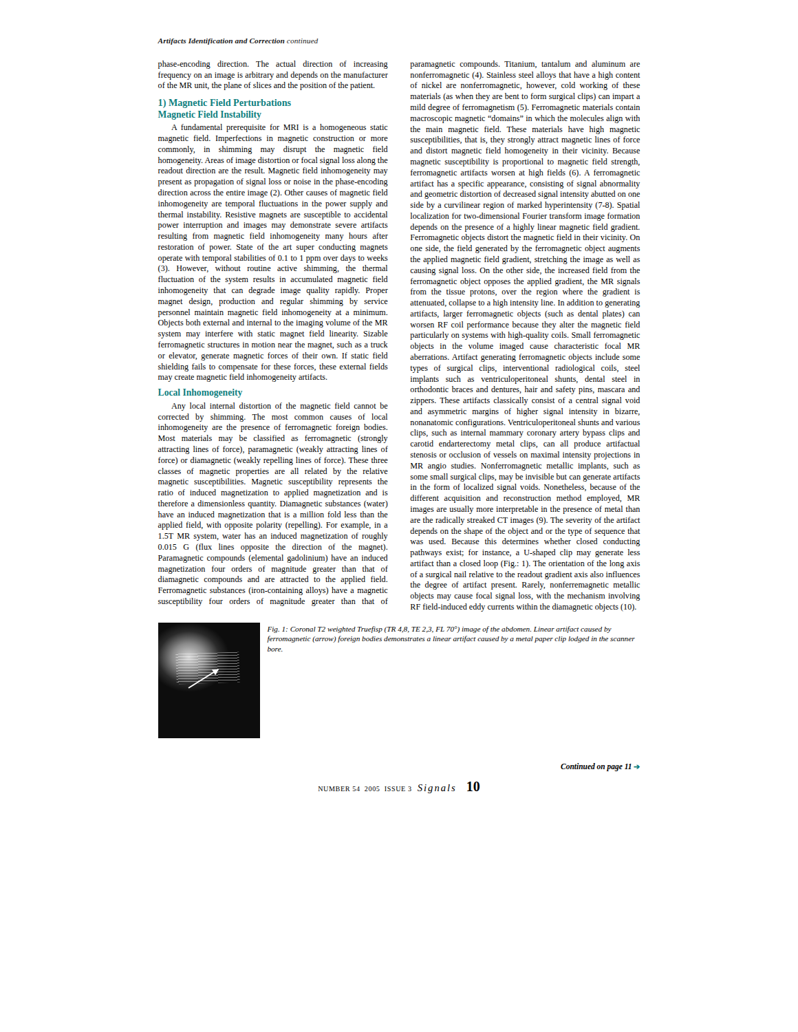Artifacts Identification and Correction continued
phase-encoding direction. The actual direction of increasing frequency on an image is arbitrary and depends on the manufacturer of the MR unit, the plane of slices and the position of the patient.
1) Magnetic Field Perturbations
Magnetic Field Instability
A fundamental prerequisite for MRI is a homogeneous static magnetic field. Imperfections in magnetic construction or more commonly, in shimming may disrupt the magnetic field homogeneity. Areas of image distortion or focal signal loss along the readout direction are the result. Magnetic field inhomogeneity may present as propagation of signal loss or noise in the phase-encoding direction across the entire image (2). Other causes of magnetic field inhomogeneity are temporal fluctuations in the power supply and thermal instability. Resistive magnets are susceptible to accidental power interruption and images may demonstrate severe artifacts resulting from magnetic field inhomogeneity many hours after restoration of power. State of the art super conducting magnets operate with temporal stabilities of 0.1 to 1 ppm over days to weeks (3). However, without routine active shimming, the thermal fluctuation of the system results in accumulated magnetic field inhomogeneity that can degrade image quality rapidly. Proper magnet design, production and regular shimming by service personnel maintain magnetic field inhomogeneity at a minimum. Objects both external and internal to the imaging volume of the MR system may interfere with static magnet field linearity. Sizable ferromagnetic structures in motion near the magnet, such as a truck or elevator, generate magnetic forces of their own. If static field shielding fails to compensate for these forces, these external fields may create magnetic field inhomogeneity artifacts.
Local Inhomogeneity
Any local internal distortion of the magnetic field cannot be corrected by shimming. The most common causes of local inhomogeneity are the presence of ferromagnetic foreign bodies. Most materials may be classified as ferromagnetic (strongly attracting lines of force), paramagnetic (weakly attracting lines of force) or diamagnetic (weakly repelling lines of force). These three classes of magnetic properties are all related by the relative magnetic susceptibilities. Magnetic susceptibility represents the ratio of induced magnetization to applied magnetization and is therefore a dimensionless quantity. Diamagnetic substances (water) have an induced magnetization that is a million fold less than the applied field, with opposite polarity (repelling). For example, in a 1.5T MR system, water has an induced magnetization of roughly 0.015 G (flux lines opposite the direction of the magnet). Paramagnetic compounds (elemental gadolinium) have an induced magnetization four orders of magnitude greater than that of diamagnetic compounds and are attracted to the applied field. Ferromagnetic substances (iron-containing alloys) have a magnetic susceptibility four orders of magnitude greater than that of paramagnetic compounds. Titanium, tantalum and aluminum are nonferromagnetic (4). Stainless steel alloys that have a high content of nickel are nonferromagnetic, however, cold working of these materials (as when they are bent to form surgical clips) can impart a mild degree of ferromagnetism (5). Ferromagnetic materials contain macroscopic magnetic “domains” in which the molecules align with the main magnetic field. These materials have high magnetic susceptibilities, that is, they strongly attract magnetic lines of force and distort magnetic field homogeneity in their vicinity. Because magnetic susceptibility is proportional to magnetic field strength, ferromagnetic artifacts worsen at high fields (6). A ferromagnetic artifact has a specific appearance, consisting of signal abnormality and geometric distortion of decreased signal intensity abutted on one side by a curvilinear region of marked hyperintensity (7-8). Spatial localization for two-dimensional Fourier transform image formation depends on the presence of a highly linear magnetic field gradient. Ferromagnetic objects distort the magnetic field in their vicinity. On one side, the field generated by the ferromagnetic object augments the applied magnetic field gradient, stretching the image as well as causing signal loss. On the other side, the increased field from the ferromagnetic object opposes the applied gradient, the MR signals from the tissue protons, over the region where the gradient is attenuated, collapse to a high intensity line. In addition to generating artifacts, larger ferromagnetic objects (such as dental plates) can worsen RF coil performance because they alter the magnetic field particularly on systems with high-quality coils. Small ferromagnetic objects in the volume imaged cause characteristic focal MR aberrations. Artifact generating ferromagnetic objects include some types of surgical clips, interventional radiological coils, steel implants such as ventriculoperitoneal shunts, dental steel in orthodontic braces and dentures, hair and safety pins, mascara and zippers. These artifacts classically consist of a central signal void and asymmetric margins of higher signal intensity in bizarre, nonanatomic configurations. Ventriculoperitoneal shunts and various clips, such as internal mammary coronary artery bypass clips and carotid endarterectomy metal clips, can all produce artifactual stenosis or occlusion of vessels on maximal intensity projections in MR angio studies. Nonferromagnetic metallic implants, such as some small surgical clips, may be invisible but can generate artifacts in the form of localized signal voids. Nonetheless, because of the different acquisition and reconstruction method employed, MR images are usually more interpretable in the presence of metal than are the radically streaked CT images (9). The severity of the artifact depends on the shape of the object and or the type of sequence that was used. Because this determines whether closed conducting pathways exist; for instance, a U-shaped clip may generate less artifact than a closed loop (Fig.: 1). The orientation of the long axis of a surgical nail relative to the readout gradient axis also influences the degree of artifact present. Rarely, nonferremagnetic metallic objects may cause focal signal loss, with the mechanism involving RF field-induced eddy currents within the diamagnetic objects (10).
Fig. 1: Coronal T2 weighted Truefisp (TR 4,8, TE 2,3, FL 70°) image of the abdomen. Linear artifact caused by ferromagnetic (arrow) foreign bodies demonstrates a linear artifact caused by a metal paper clip lodged in the scanner bore.
Continued on page 11 ➔
NUMBER 54 2005 ISSUE 3 Signals 10